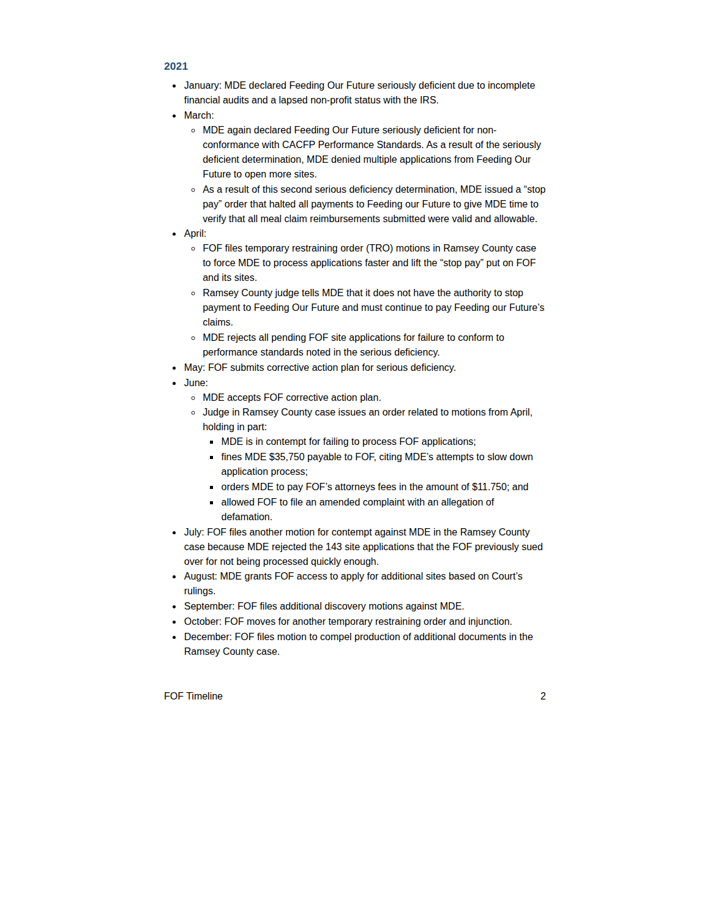2021
January: MDE declared Feeding Our Future seriously deficient due to incomplete financial audits and a lapsed non-profit status with the IRS.
March:
MDE again declared Feeding Our Future seriously deficient for non-conformance with CACFP Performance Standards. As a result of the seriously deficient determination, MDE denied multiple applications from Feeding Our Future to open more sites.
As a result of this second serious deficiency determination, MDE issued a “stop pay” order that halted all payments to Feeding our Future to give MDE time to verify that all meal claim reimbursements submitted were valid and allowable.
April:
FOF files temporary restraining order (TRO) motions in Ramsey County case to force MDE to process applications faster and lift the “stop pay” put on FOF and its sites.
Ramsey County judge tells MDE that it does not have the authority to stop payment to Feeding Our Future and must continue to pay Feeding our Future’s claims.
MDE rejects all pending FOF site applications for failure to conform to performance standards noted in the serious deficiency.
May: FOF submits corrective action plan for serious deficiency.
June:
MDE accepts FOF corrective action plan.
Judge in Ramsey County case issues an order related to motions from April, holding in part:
MDE is in contempt for failing to process FOF applications;
fines MDE $35,750 payable to FOF, citing MDE’s attempts to slow down application process;
orders MDE to pay FOF’s attorneys fees in the amount of $11.750; and
allowed FOF to file an amended complaint with an allegation of defamation.
July: FOF files another motion for contempt against MDE in the Ramsey County case because MDE rejected the 143 site applications that the FOF previously sued over for not being processed quickly enough.
August: MDE grants FOF access to apply for additional sites based on Court’s rulings.
September: FOF files additional discovery motions against MDE.
October: FOF moves for another temporary restraining order and injunction.
December: FOF files motion to compel production of additional documents in the Ramsey County case.
FOF Timeline 2